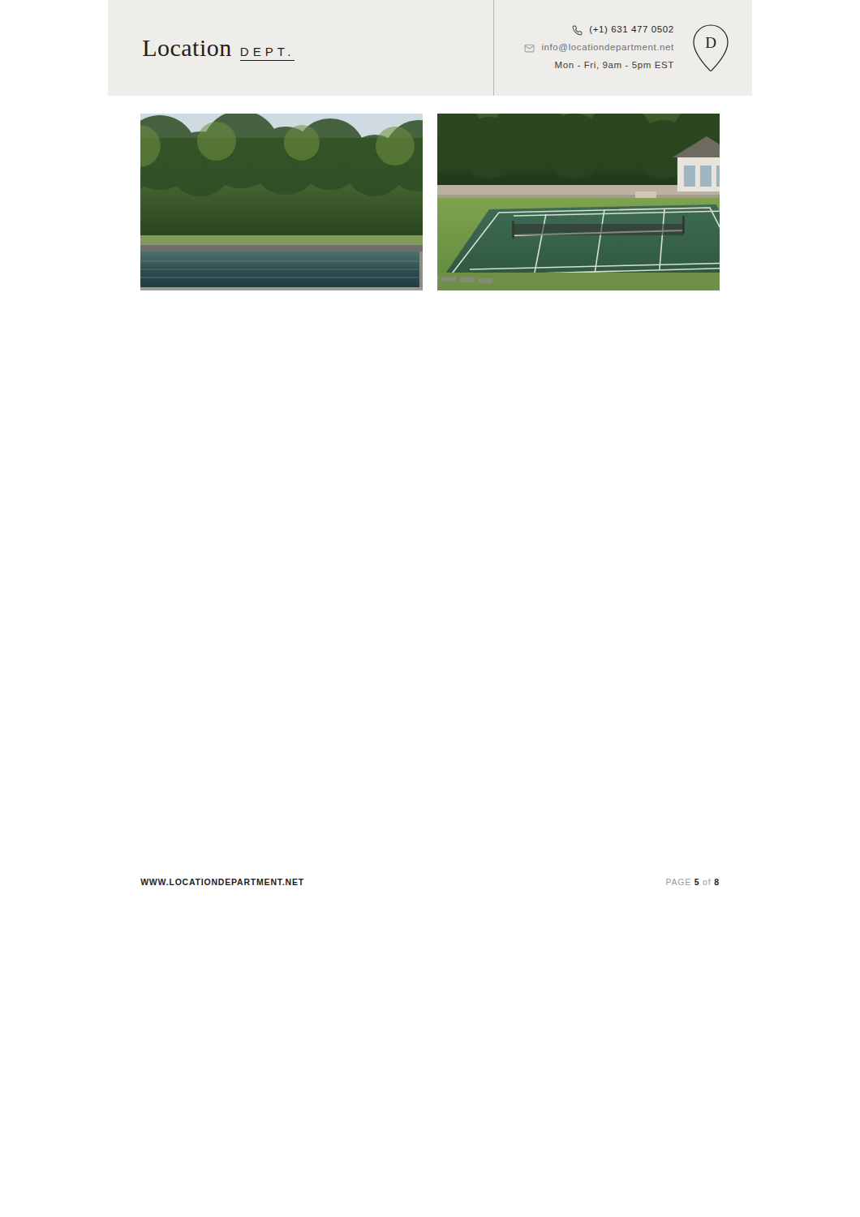LocationDEPT.
(+1) 631 477 0502
info@locationdepartment.net
Mon - Fri, 9am - 5pm EST
D
WWW.LOCATIONDEPARTMENT.NET
PAGE 5 of 8